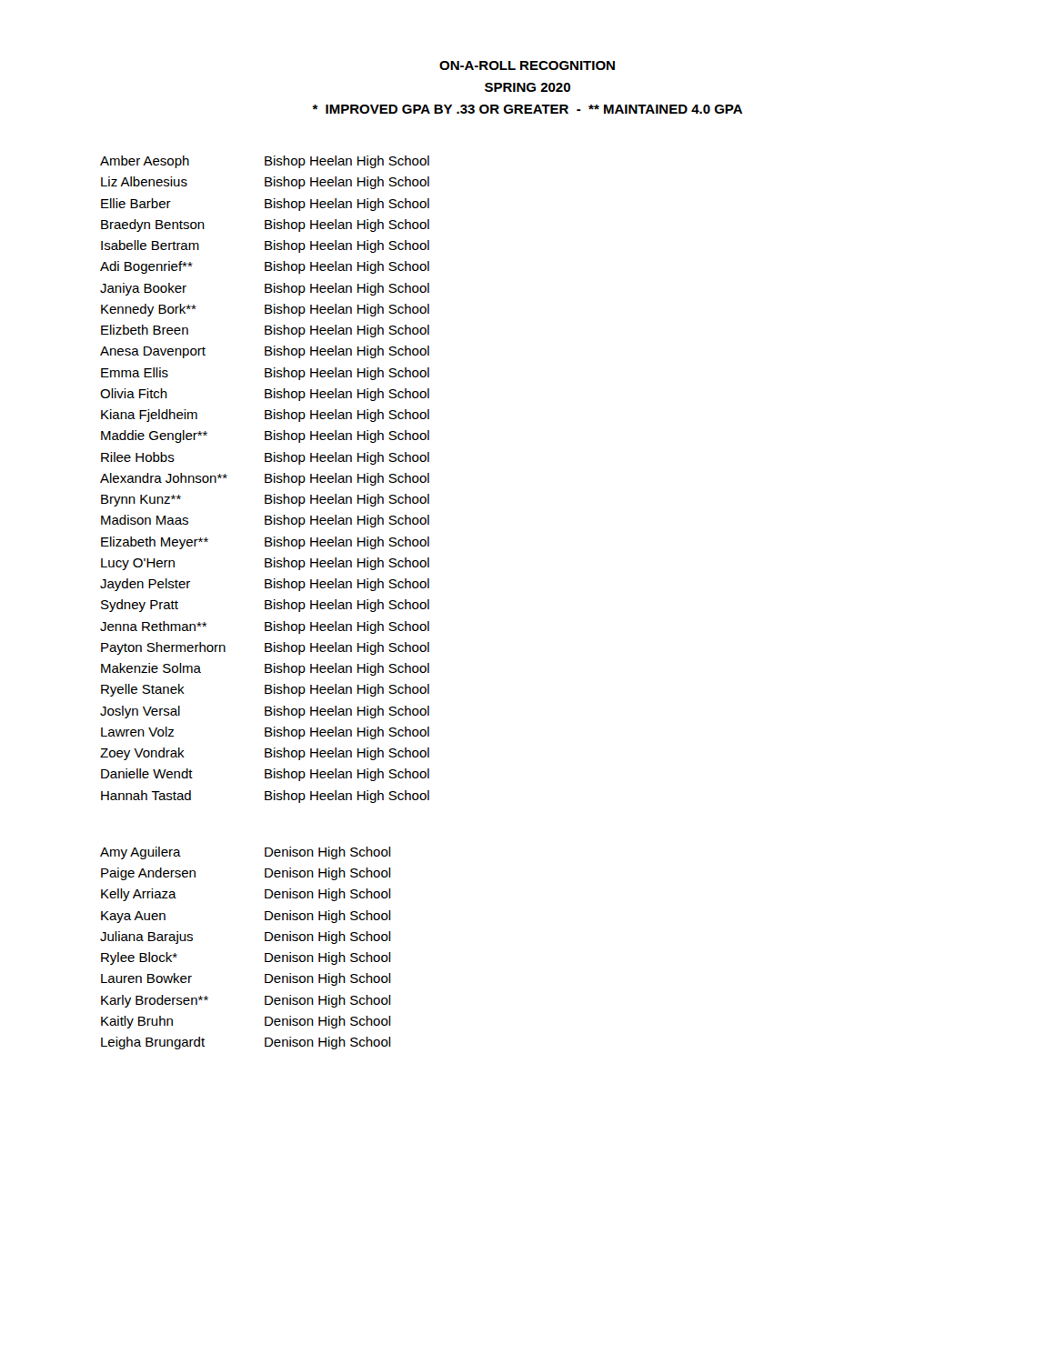ON-A-ROLL RECOGNITION
SPRING 2020
* IMPROVED GPA BY .33 OR GREATER - ** MAINTAINED 4.0 GPA
Amber Aesoph Bishop Heelan High School
Liz Albenesius Bishop Heelan High School
Ellie Barber Bishop Heelan High School
Braedyn Bentson Bishop Heelan High School
Isabelle Bertram Bishop Heelan High School
Adi Bogenrief**Bishop Heelan High School
Janiya Booker Bishop Heelan High School
Kennedy Bork**Bishop Heelan High School
Elizbeth Breen Bishop Heelan High School
Anesa Davenport Bishop Heelan High School
Emma Ellis Bishop Heelan High School
Olivia Fitch Bishop Heelan High School
Kiana Fjeldheim Bishop Heelan High School
Maddie Gengler**Bishop Heelan High School
Rilee Hobbs Bishop Heelan High School
Alexandra Johnson**Bishop Heelan High School
Brynn Kunz**Bishop Heelan High School
Madison Maas Bishop Heelan High School
Elizabeth Meyer**Bishop Heelan High School
Lucy O'Hern Bishop Heelan High School
Jayden Pelster Bishop Heelan High School
Sydney Pratt Bishop Heelan High School
Jenna Rethman**Bishop Heelan High School
Payton Shermerhorn Bishop Heelan High School
Makenzie Solma Bishop Heelan High School
Ryelle Stanek Bishop Heelan High School
Joslyn Versal Bishop Heelan High School
Lawren Volz Bishop Heelan High School
Zoey Vondrak Bishop Heelan High School
Danielle Wendt Bishop Heelan High School
Hannah Tastad Bishop Heelan High School
Amy Aguilera Denison High School
Paige Andersen Denison High School
Kelly Arriaza Denison High School
Kaya Auen Denison High School
Juliana Barajus Denison High School
Rylee Block*Denison High School
Lauren Bowker Denison High School
Karly Brodersen**Denison High School
Kaitly Bruhn Denison High School
Leigha Brungardt Denison High School